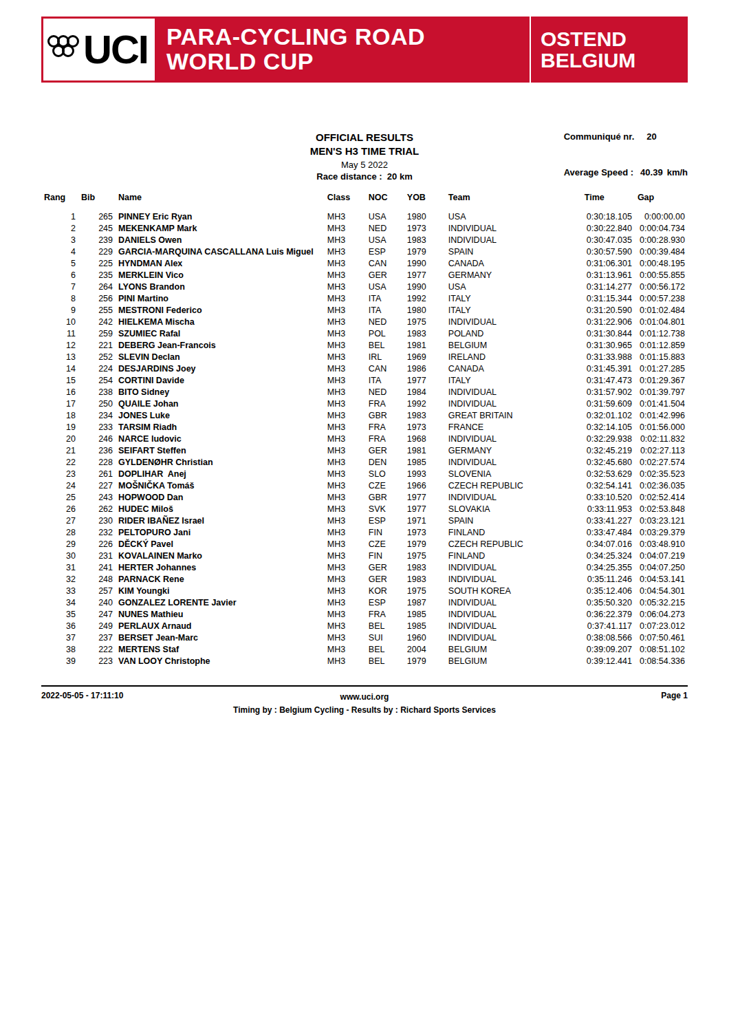UCI
PARA-CYCLING ROAD
WORLD CUP
OSTEND
BELGIUM
OFFICIAL RESULTS
MEN'S H3 TIME TRIAL
May 5 2022
Race distance : 20 km
Communiqué nr.20
Average Speed :40.39 km/h
| Rang | Bib | Name | Class | NOC | YOB | Team | Time | Gap |
| --- | --- | --- | --- | --- | --- | --- | --- | --- |
| 1 | 265 | PINNEY Eric Ryan | MH3 | USA | 1980 | USA | 0:30:18.105 | 0:00:00.00 |
| 2 | 245 | MEKENKAMP Mark | MH3 | NED | 1973 | INDIVIDUAL | 0:30:22.840 | 0:00:04.734 |
| 3 | 239 | DANIELS Owen | MH3 | USA | 1983 | INDIVIDUAL | 0:30:47.035 | 0:00:28.930 |
| 4 | 229 | GARCIA-MARQUINA CASCALLANA Luis Miguel | MH3 | ESP | 1979 | SPAIN | 0:30:57.590 | 0:00:39.484 |
| 5 | 225 | HYNDMAN Alex | MH3 | CAN | 1990 | CANADA | 0:31:06.301 | 0:00:48.195 |
| 6 | 235 | MERKLEIN Vico | MH3 | GER | 1977 | GERMANY | 0:31:13.961 | 0:00:55.855 |
| 7 | 264 | LYONS Brandon | MH3 | USA | 1990 | USA | 0:31:14.277 | 0:00:56.172 |
| 8 | 256 | PINI Martino | MH3 | ITA | 1992 | ITALY | 0:31:15.344 | 0:00:57.238 |
| 9 | 255 | MESTRONI Federico | MH3 | ITA | 1980 | ITALY | 0:31:20.590 | 0:01:02.484 |
| 10 | 242 | HIELKEMA Mischa | MH3 | NED | 1975 | INDIVIDUAL | 0:31:22.906 | 0:01:04.801 |
| 11 | 259 | SZUMIEC Rafal | MH3 | POL | 1983 | POLAND | 0:31:30.844 | 0:01:12.738 |
| 12 | 221 | DEBERG Jean-Francois | MH3 | BEL | 1981 | BELGIUM | 0:31:30.965 | 0:01:12.859 |
| 13 | 252 | SLEVIN Declan | MH3 | IRL | 1969 | IRELAND | 0:31:33.988 | 0:01:15.883 |
| 14 | 224 | DESJARDINS Joey | MH3 | CAN | 1986 | CANADA | 0:31:45.391 | 0:01:27.285 |
| 15 | 254 | CORTINI Davide | MH3 | ITA | 1977 | ITALY | 0:31:47.473 | 0:01:29.367 |
| 16 | 238 | BITO Sidney | MH3 | NED | 1984 | INDIVIDUAL | 0:31:57.902 | 0:01:39.797 |
| 17 | 250 | QUAILE Johan | MH3 | FRA | 1992 | INDIVIDUAL | 0:31:59.609 | 0:01:41.504 |
| 18 | 234 | JONES Luke | MH3 | GBR | 1983 | GREAT BRITAIN | 0:32:01.102 | 0:01:42.996 |
| 19 | 233 | TARSIM Riadh | MH3 | FRA | 1973 | FRANCE | 0:32:14.105 | 0:01:56.000 |
| 20 | 246 | NARCE ludovic | MH3 | FRA | 1968 | INDIVIDUAL | 0:32:29.938 | 0:02:11.832 |
| 21 | 236 | SEIFART Steffen | MH3 | GER | 1981 | GERMANY | 0:32:45.219 | 0:02:27.113 |
| 22 | 228 | GYLDENØHR Christian | MH3 | DEN | 1985 | INDIVIDUAL | 0:32:45.680 | 0:02:27.574 |
| 23 | 261 | DOPLIHAR Anej | MH3 | SLO | 1993 | SLOVENIA | 0:32:53.629 | 0:02:35.523 |
| 24 | 227 | MOŠNIČKA Tomáš | MH3 | CZE | 1966 | CZECH REPUBLIC | 0:32:54.141 | 0:02:36.035 |
| 25 | 243 | HOPWOOD Dan | MH3 | GBR | 1977 | INDIVIDUAL | 0:33:10.520 | 0:02:52.414 |
| 26 | 262 | HUDEC Miloš | MH3 | SVK | 1977 | SLOVAKIA | 0:33:11.953 | 0:02:53.848 |
| 27 | 230 | RIDER IBAÑEZ Israel | MH3 | ESP | 1971 | SPAIN | 0:33:41.227 | 0:03:23.121 |
| 28 | 232 | PELTOPURO Jani | MH3 | FIN | 1973 | FINLAND | 0:33:47.484 | 0:03:29.379 |
| 29 | 226 | DĚCKÝ Pavel | MH3 | CZE | 1979 | CZECH REPUBLIC | 0:34:07.016 | 0:03:48.910 |
| 30 | 231 | KOVALAINEN Marko | MH3 | FIN | 1975 | FINLAND | 0:34:25.324 | 0:04:07.219 |
| 31 | 241 | HERTER Johannes | MH3 | GER | 1983 | INDIVIDUAL | 0:34:25.355 | 0:04:07.250 |
| 32 | 248 | PARNACK Rene | MH3 | GER | 1983 | INDIVIDUAL | 0:35:11.246 | 0:04:53.141 |
| 33 | 257 | KIM Youngki | MH3 | KOR | 1975 | SOUTH KOREA | 0:35:12.406 | 0:04:54.301 |
| 34 | 240 | GONZALEZ LORENTE Javier | MH3 | ESP | 1987 | INDIVIDUAL | 0:35:50.320 | 0:05:32.215 |
| 35 | 247 | NUNES Mathieu | MH3 | FRA | 1985 | INDIVIDUAL | 0:36:22.379 | 0:06:04.273 |
| 36 | 249 | PERLAUX Arnaud | MH3 | BEL | 1985 | INDIVIDUAL | 0:37:41.117 | 0:07:23.012 |
| 37 | 237 | BERSET Jean-Marc | MH3 | SUI | 1960 | INDIVIDUAL | 0:38:08.566 | 0:07:50.461 |
| 38 | 222 | MERTENS Staf | MH3 | BEL | 2004 | BELGIUM | 0:39:09.207 | 0:08:51.102 |
| 39 | 223 | VAN LOOY Christophe | MH3 | BEL | 1979 | BELGIUM | 0:39:12.441 | 0:08:54.336 |
2022-05-05 - 17:11:10
www.uci.org
Timing by : Belgium Cycling - Results by : Richard Sports Services
Page 1